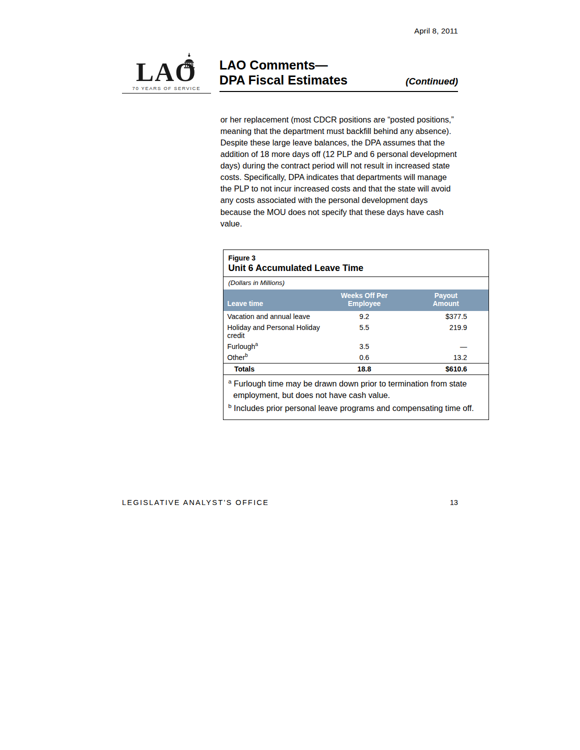April 8, 2011
LAO
70 YEARS OF SERVICE
LAO Comments—
DPA Fiscal Estimates
(Continued)
or her replacement (most CDCR positions are “posted positions,” meaning that the department must backfill behind any absence). Despite these large leave balances, the DPA assumes that the addition of 18 more days off (12 PLP and 6 personal development days) during the contract period will not result in increased state costs. Specifically, DPA indicates that departments will manage the PLP to not incur increased costs and that the state will avoid any costs associated with the personal development days because the MOU does not specify that these days have cash value.
Figure 3
Unit 6 Accumulated Leave Time
(Dollars in Millions)
| Leave time | Weeks Off Per Employee | Payout Amount |
| --- | --- | --- |
| Vacation and annual leave | 9.2 | $377.5 |
| Holiday and Personal Holiday credit | 5.5 | 219.9 |
| Furlough a | 3.5 | — |
| Other b | 0.6 | 13.2 |
| Totals | 18.8 | $610.6 |
a Furlough time may be drawn down prior to termination from state employment, but does not have cash value.
b Includes prior personal leave programs and compensating time off.
LEGISLATIVE ANALYST’S OFFICE
13